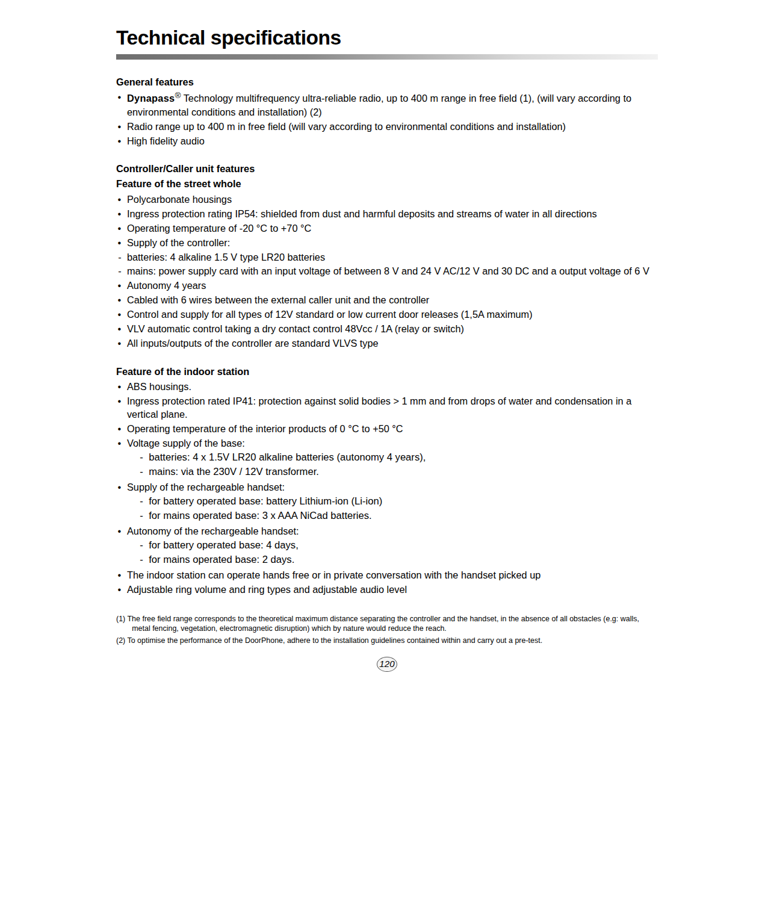Technical specifications
General features
Dynapass® Technology multifrequency ultra-reliable radio, up to 400 m range in free field (1), (will vary according to environmental conditions and installation) (2)
Radio range up to 400 m in free field (will vary according to environmental conditions and installation)
High fidelity audio
Controller/Caller unit features
Feature of the street whole
Polycarbonate housings
Ingress protection rating IP54: shielded from dust and harmful deposits and streams of water in all directions
Operating temperature of -20 °C to +70 °C
Supply of the controller:
batteries: 4 alkaline 1.5 V type LR20 batteries
mains: power supply card with an input voltage of between 8 V and 24 V AC/12 V and 30 DC and a output voltage of 6 V
Autonomy 4 years
Cabled with 6 wires between the external caller unit and the controller
Control and supply for all types of 12V standard or low current door releases (1,5A maximum)
VLV automatic control taking a dry contact control 48Vcc / 1A (relay or switch)
All inputs/outputs of the controller are standard VLVS type
Feature of the indoor station
ABS housings.
Ingress protection rated IP41: protection against solid bodies > 1 mm and from drops of water and condensation in a vertical plane.
Operating temperature of the interior products of 0 °C to +50 °C
Voltage supply of the base:
batteries: 4 x 1.5V LR20 alkaline batteries (autonomy 4 years),
mains: via the 230V / 12V transformer.
Supply of the rechargeable handset:
for battery operated base: battery Lithium-ion (Li-ion)
for mains operated base: 3 x AAA NiCad batteries.
Autonomy of the rechargeable handset:
for battery operated base: 4 days,
for mains operated base: 2 days.
The indoor station can operate hands free or in private conversation with the handset picked up
Adjustable ring volume and ring types and adjustable audio level
(1) The free field range corresponds to the theoretical maximum distance separating the controller and the handset, in the absence of all obstacles (e.g: walls, metal fencing, vegetation, electromagnetic disruption) which by nature would reduce the reach.
(2) To optimise the performance of the DoorPhone, adhere to the installation guidelines contained within and carry out a pre-test.
120